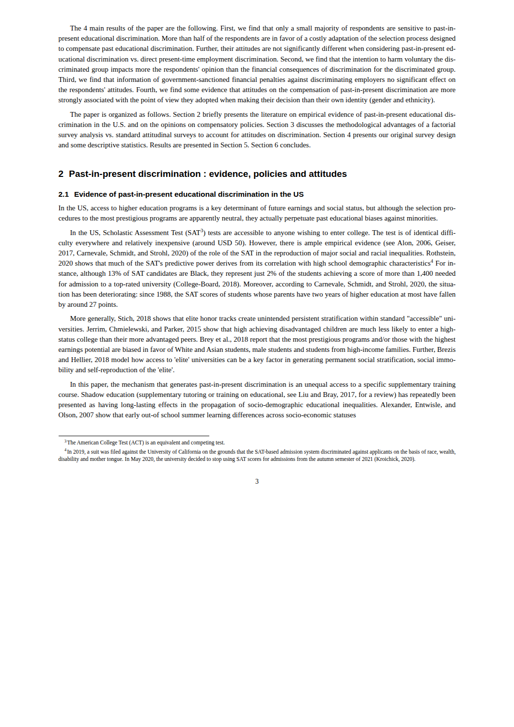The 4 main results of the paper are the following. First, we find that only a small majority of respondents are sensitive to past-in-present educational discrimination. More than half of the respondents are in favor of a costly adaptation of the selection process designed to compensate past educational discrimination. Further, their attitudes are not significantly different when considering past-in-present educational discrimination vs. direct present-time employment discrimination. Second, we find that the intention to harm voluntary the discriminated group impacts more the respondents' opinion than the financial consequences of discrimination for the discriminated group. Third, we find that information of government-sanctioned financial penalties against discriminating employers no significant effect on the respondents' attitudes. Fourth, we find some evidence that attitudes on the compensation of past-in-present discrimination are more strongly associated with the point of view they adopted when making their decision than their own identity (gender and ethnicity).
The paper is organized as follows. Section 2 briefly presents the literature on empirical evidence of past-in-present educational discrimination in the U.S. and on the opinions on compensatory policies. Section 3 discusses the methodological advantages of a factorial survey analysis vs. standard attitudinal surveys to account for attitudes on discrimination. Section 4 presents our original survey design and some descriptive statistics. Results are presented in Section 5. Section 6 concludes.
2 Past-in-present discrimination : evidence, policies and attitudes
2.1 Evidence of past-in-present educational discrimination in the US
In the US, access to higher education programs is a key determinant of future earnings and social status, but although the selection procedures to the most prestigious programs are apparently neutral, they actually perpetuate past educational biases against minorities.
In the US, Scholastic Assessment Test (SAT3) tests are accessible to anyone wishing to enter college. The test is of identical difficulty everywhere and relatively inexpensive (around USD 50). However, there is ample empirical evidence (see Alon, 2006, Geiser, 2017, Carnevale, Schmidt, and Strohl, 2020) of the role of the SAT in the reproduction of major social and racial inequalities. Rothstein, 2020 shows that much of the SAT's predictive power derives from its correlation with high school demographic characteristics4 For instance, although 13% of SAT candidates are Black, they represent just 2% of the students achieving a score of more than 1,400 needed for admission to a top-rated university (College-Board, 2018). Moreover, according to Carnevale, Schmidt, and Strohl, 2020, the situation has been deteriorating: since 1988, the SAT scores of students whose parents have two years of higher education at most have fallen by around 27 points.
More generally, Stich, 2018 shows that elite honor tracks create unintended persistent stratification within standard "accessible" universities. Jerrim, Chmielewski, and Parker, 2015 show that high achieving disadvantaged children are much less likely to enter a high-status college than their more advantaged peers. Brey et al., 2018 report that the most prestigious programs and/or those with the highest earnings potential are biased in favor of White and Asian students, male students and students from high-income families. Further, Brezis and Hellier, 2018 model how access to 'elite' universities can be a key factor in generating permanent social stratification, social immobility and self-reproduction of the 'elite'.
In this paper, the mechanism that generates past-in-present discrimination is an unequal access to a specific supplementary training course. Shadow education (supplementary tutoring or training on educational, see Liu and Bray, 2017, for a review) has repeatedly been presented as having long-lasting effects in the propagation of socio-demographic educational inequalities. Alexander, Entwisle, and Olson, 2007 show that early out-of school summer learning differences across socio-economic statuses
3The American College Test (ACT) is an equivalent and competing test.
4In 2019, a suit was filed against the University of California on the grounds that the SAT-based admission system discriminated against applicants on the basis of race, wealth, disability and mother tongue. In May 2020, the university decided to stop using SAT scores for admissions from the autumn semester of 2021 (Kroichick, 2020).
3